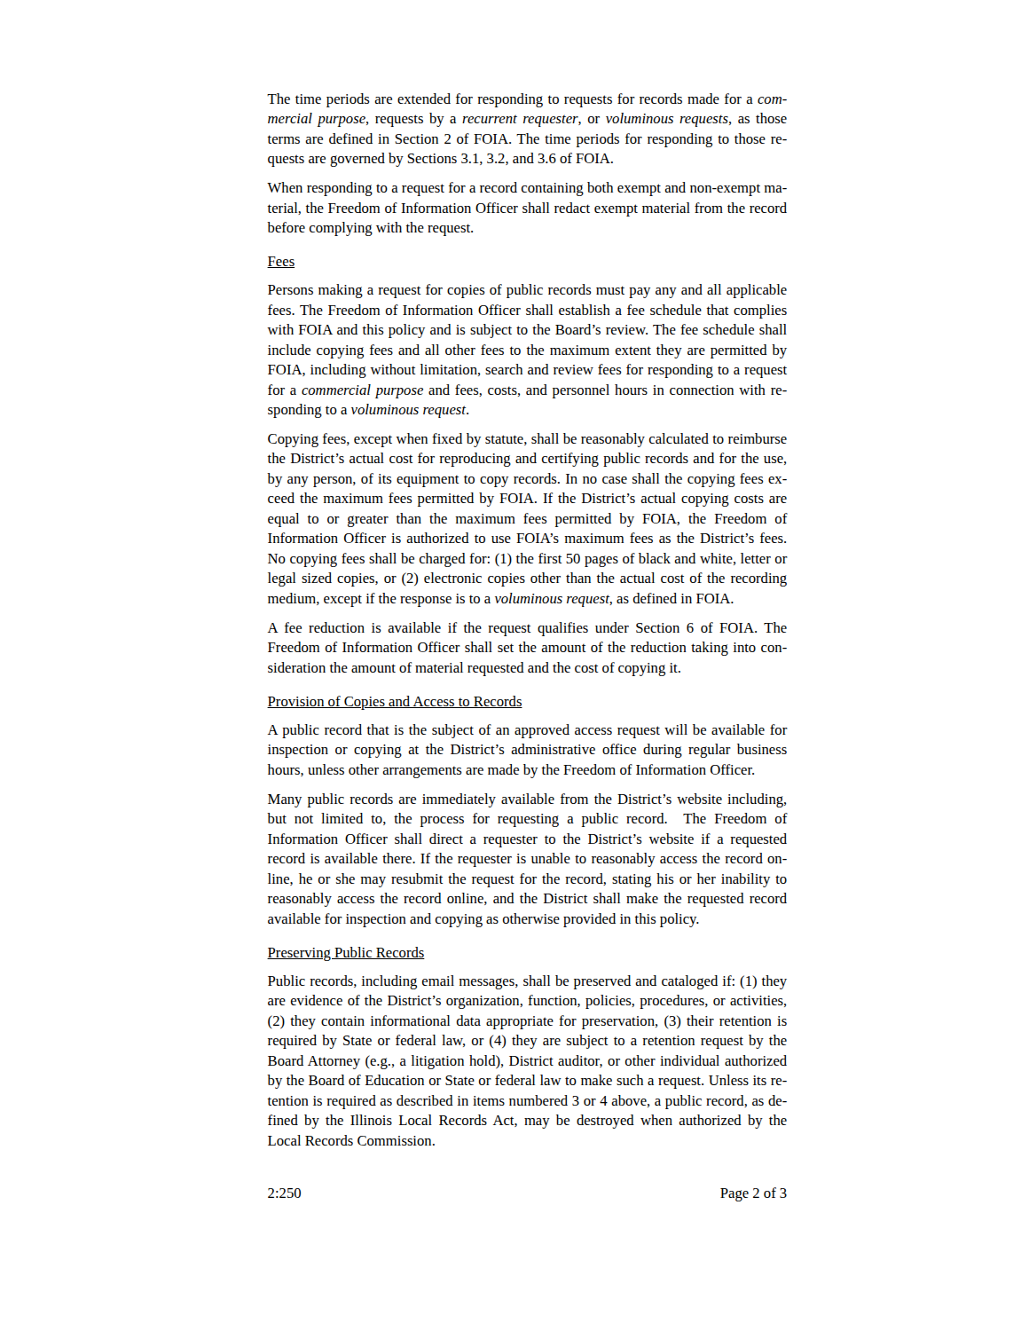The time periods are extended for responding to requests for records made for a commercial purpose, requests by a recurrent requester, or voluminous requests, as those terms are defined in Section 2 of FOIA. The time periods for responding to those requests are governed by Sections 3.1, 3.2, and 3.6 of FOIA.
When responding to a request for a record containing both exempt and non-exempt material, the Freedom of Information Officer shall redact exempt material from the record before complying with the request.
Fees
Persons making a request for copies of public records must pay any and all applicable fees. The Freedom of Information Officer shall establish a fee schedule that complies with FOIA and this policy and is subject to the Board’s review. The fee schedule shall include copying fees and all other fees to the maximum extent they are permitted by FOIA, including without limitation, search and review fees for responding to a request for a commercial purpose and fees, costs, and personnel hours in connection with responding to a voluminous request.
Copying fees, except when fixed by statute, shall be reasonably calculated to reimburse the District’s actual cost for reproducing and certifying public records and for the use, by any person, of its equipment to copy records. In no case shall the copying fees exceed the maximum fees permitted by FOIA. If the District’s actual copying costs are equal to or greater than the maximum fees permitted by FOIA, the Freedom of Information Officer is authorized to use FOIA’s maximum fees as the District’s fees. No copying fees shall be charged for: (1) the first 50 pages of black and white, letter or legal sized copies, or (2) electronic copies other than the actual cost of the recording medium, except if the response is to a voluminous request, as defined in FOIA.
A fee reduction is available if the request qualifies under Section 6 of FOIA. The Freedom of Information Officer shall set the amount of the reduction taking into consideration the amount of material requested and the cost of copying it.
Provision of Copies and Access to Records
A public record that is the subject of an approved access request will be available for inspection or copying at the District’s administrative office during regular business hours, unless other arrangements are made by the Freedom of Information Officer.
Many public records are immediately available from the District’s website including, but not limited to, the process for requesting a public record. The Freedom of Information Officer shall direct a requester to the District’s website if a requested record is available there. If the requester is unable to reasonably access the record online, he or she may resubmit the request for the record, stating his or her inability to reasonably access the record online, and the District shall make the requested record available for inspection and copying as otherwise provided in this policy.
Preserving Public Records
Public records, including email messages, shall be preserved and cataloged if: (1) they are evidence of the District’s organization, function, policies, procedures, or activities, (2) they contain informational data appropriate for preservation, (3) their retention is required by State or federal law, or (4) they are subject to a retention request by the Board Attorney (e.g., a litigation hold), District auditor, or other individual authorized by the Board of Education or State or federal law to make such a request. Unless its retention is required as described in items numbered 3 or 4 above, a public record, as defined by the Illinois Local Records Act, may be destroyed when authorized by the Local Records Commission.
2:250
Page 2 of 3